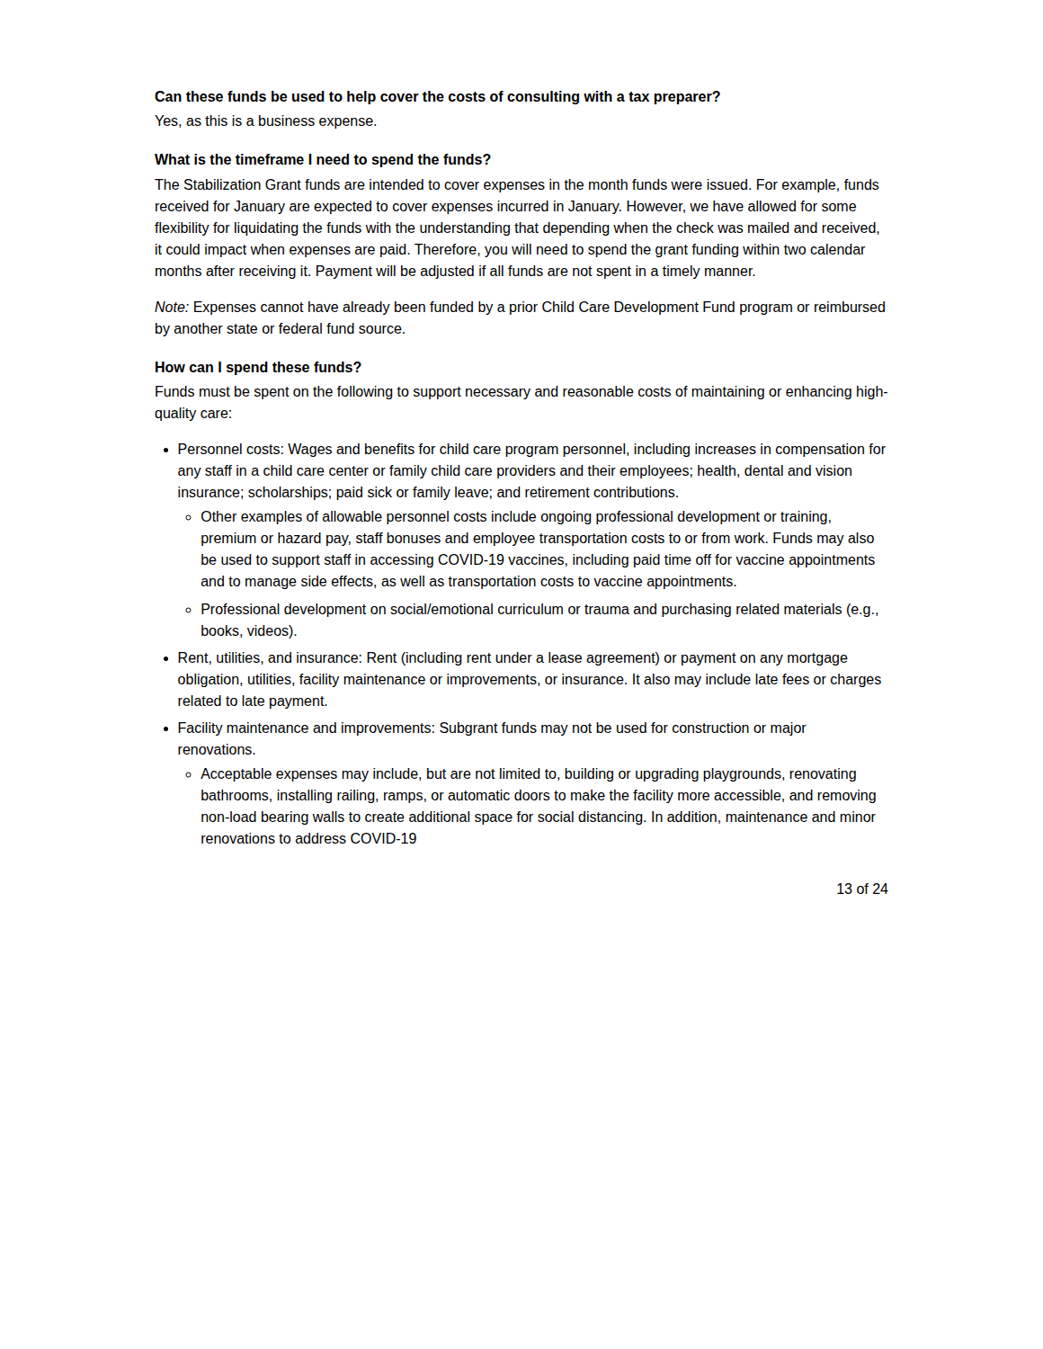Can these funds be used to help cover the costs of consulting with a tax preparer?
Yes, as this is a business expense.
What is the timeframe I need to spend the funds?
The Stabilization Grant funds are intended to cover expenses in the month funds were issued. For example, funds received for January are expected to cover expenses incurred in January. However, we have allowed for some flexibility for liquidating the funds with the understanding that depending when the check was mailed and received, it could impact when expenses are paid. Therefore, you will need to spend the grant funding within two calendar months after receiving it. Payment will be adjusted if all funds are not spent in a timely manner.
Note: Expenses cannot have already been funded by a prior Child Care Development Fund program or reimbursed by another state or federal fund source.
How can I spend these funds?
Funds must be spent on the following to support necessary and reasonable costs of maintaining or enhancing high-quality care:
Personnel costs: Wages and benefits for child care program personnel, including increases in compensation for any staff in a child care center or family child care providers and their employees; health, dental and vision insurance; scholarships; paid sick or family leave; and retirement contributions.
Other examples of allowable personnel costs include ongoing professional development or training, premium or hazard pay, staff bonuses and employee transportation costs to or from work. Funds may also be used to support staff in accessing COVID-19 vaccines, including paid time off for vaccine appointments and to manage side effects, as well as transportation costs to vaccine appointments.
Professional development on social/emotional curriculum or trauma and purchasing related materials (e.g., books, videos).
Rent, utilities, and insurance: Rent (including rent under a lease agreement) or payment on any mortgage obligation, utilities, facility maintenance or improvements, or insurance. It also may include late fees or charges related to late payment.
Facility maintenance and improvements: Subgrant funds may not be used for construction or major renovations.
Acceptable expenses may include, but are not limited to, building or upgrading playgrounds, renovating bathrooms, installing railing, ramps, or automatic doors to make the facility more accessible, and removing non-load bearing walls to create additional space for social distancing. In addition, maintenance and minor renovations to address COVID-19
13 of 24